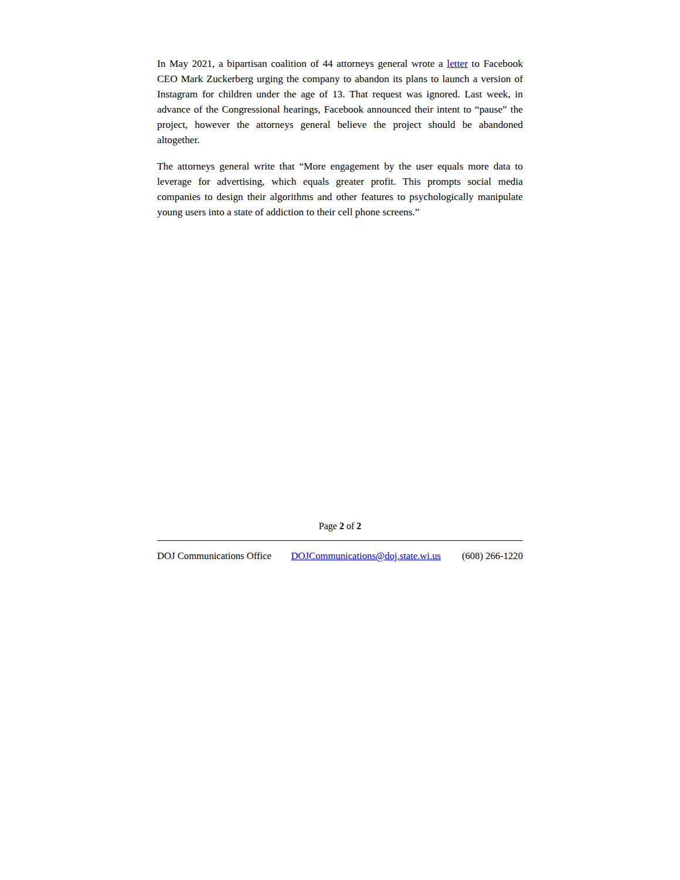In May 2021, a bipartisan coalition of 44 attorneys general wrote a letter to Facebook CEO Mark Zuckerberg urging the company to abandon its plans to launch a version of Instagram for children under the age of 13. That request was ignored. Last week, in advance of the Congressional hearings, Facebook announced their intent to “pause” the project, however the attorneys general believe the project should be abandoned altogether.
The attorneys general write that “More engagement by the user equals more data to leverage for advertising, which equals greater profit. This prompts social media companies to design their algorithms and other features to psychologically manipulate young users into a state of addiction to their cell phone screens.”
Page 2 of 2
DOJ Communications Office DOJCommunications@doj.state.wi.us (608) 266-1220